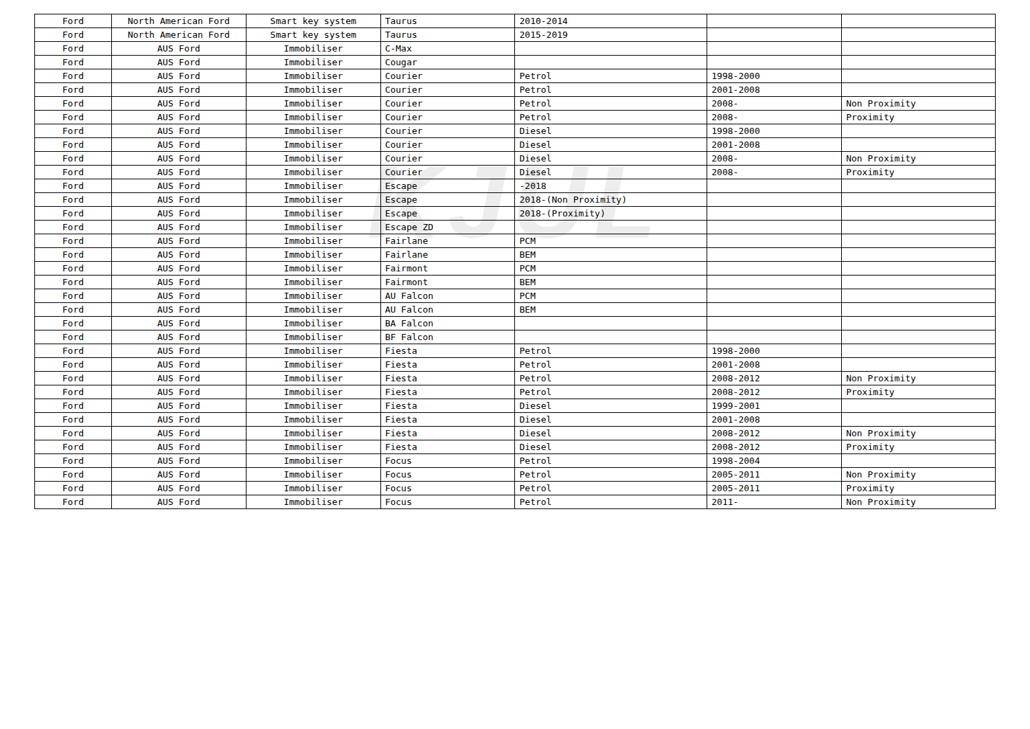KJUL
| Ford | North American Ford | Smart key system | Taurus | 2010-2014 | | |
| Ford | North American Ford | Smart key system | Taurus | 2015-2019 | | |
| Ford | AUS Ford | Immobiliser | C-Max | | | |
| Ford | AUS Ford | Immobiliser | Cougar | | | |
| Ford | AUS Ford | Immobiliser | Courier | Petrol | 1998-2000 | |
| Ford | AUS Ford | Immobiliser | Courier | Petrol | 2001-2008 | |
| Ford | AUS Ford | Immobiliser | Courier | Petrol | 2008- | Non Proximity |
| Ford | AUS Ford | Immobiliser | Courier | Petrol | 2008- | Proximity |
| Ford | AUS Ford | Immobiliser | Courier | Diesel | 1998-2000 | |
| Ford | AUS Ford | Immobiliser | Courier | Diesel | 2001-2008 | |
| Ford | AUS Ford | Immobiliser | Courier | Diesel | 2008- | Non Proximity |
| Ford | AUS Ford | Immobiliser | Courier | Diesel | 2008- | Proximity |
| Ford | AUS Ford | Immobiliser | Escape | -2018 | | |
| Ford | AUS Ford | Immobiliser | Escape | 2018-(Non Proximity) | | |
| Ford | AUS Ford | Immobiliser | Escape | 2018-(Proximity) | | |
| Ford | AUS Ford | Immobiliser | Escape ZD | | | |
| Ford | AUS Ford | Immobiliser | Fairlane | PCM | | |
| Ford | AUS Ford | Immobiliser | Fairlane | BEM | | |
| Ford | AUS Ford | Immobiliser | Fairmont | PCM | | |
| Ford | AUS Ford | Immobiliser | Fairmont | BEM | | |
| Ford | AUS Ford | Immobiliser | AU Falcon | PCM | | |
| Ford | AUS Ford | Immobiliser | AU Falcon | BEM | | |
| Ford | AUS Ford | Immobiliser | BA Falcon | | | |
| Ford | AUS Ford | Immobiliser | BF Falcon | | | |
| Ford | AUS Ford | Immobiliser | Fiesta | Petrol | 1998-2000 | |
| Ford | AUS Ford | Immobiliser | Fiesta | Petrol | 2001-2008 | |
| Ford | AUS Ford | Immobiliser | Fiesta | Petrol | 2008-2012 | Non Proximity |
| Ford | AUS Ford | Immobiliser | Fiesta | Petrol | 2008-2012 | Proximity |
| Ford | AUS Ford | Immobiliser | Fiesta | Diesel | 1999-2001 | |
| Ford | AUS Ford | Immobiliser | Fiesta | Diesel | 2001-2008 | |
| Ford | AUS Ford | Immobiliser | Fiesta | Diesel | 2008-2012 | Non Proximity |
| Ford | AUS Ford | Immobiliser | Fiesta | Diesel | 2008-2012 | Proximity |
| Ford | AUS Ford | Immobiliser | Focus | Petrol | 1998-2004 | |
| Ford | AUS Ford | Immobiliser | Focus | Petrol | 2005-2011 | Non Proximity |
| Ford | AUS Ford | Immobiliser | Focus | Petrol | 2005-2011 | Proximity |
| Ford | AUS Ford | Immobiliser | Focus | Petrol | 2011- | Non Proximity |